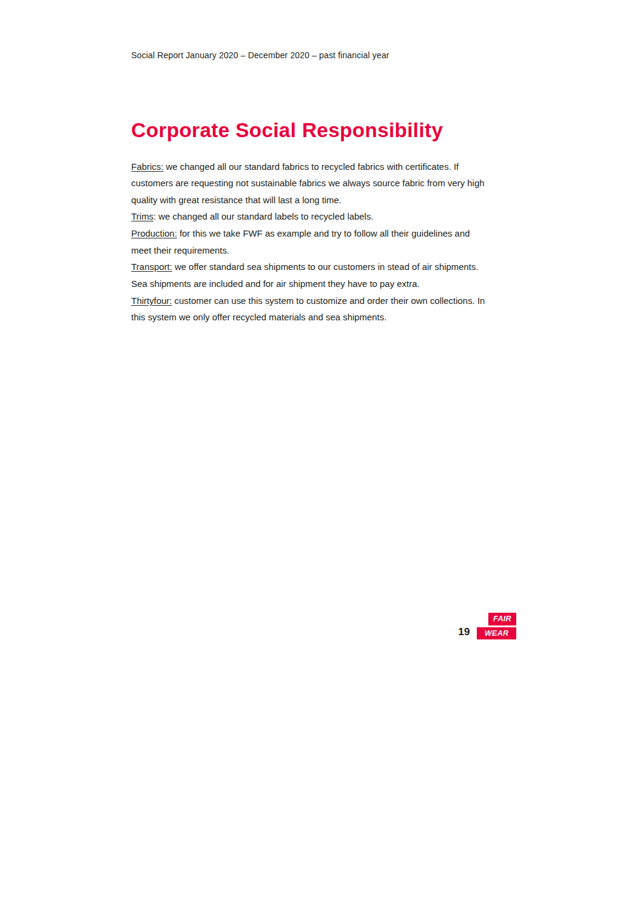Social Report January 2020 – December 2020 – past financial year
Corporate Social Responsibility
Fabrics: we changed all our standard fabrics to recycled fabrics with certificates. If customers are requesting not sustainable fabrics we always source fabric from very high quality with great resistance that will last a long time.
Trims: we changed all our standard labels to recycled labels.
Production: for this we take FWF as example and try to follow all their guidelines and meet their requirements.
Transport: we offer standard sea shipments to our customers in stead of air shipments. Sea shipments are included and for air shipment they have to pay extra.
Thirtyfour: customer can use this system to customize and order their own collections. In this system we only offer recycled materials and sea shipments.
19
FAIR WEAR